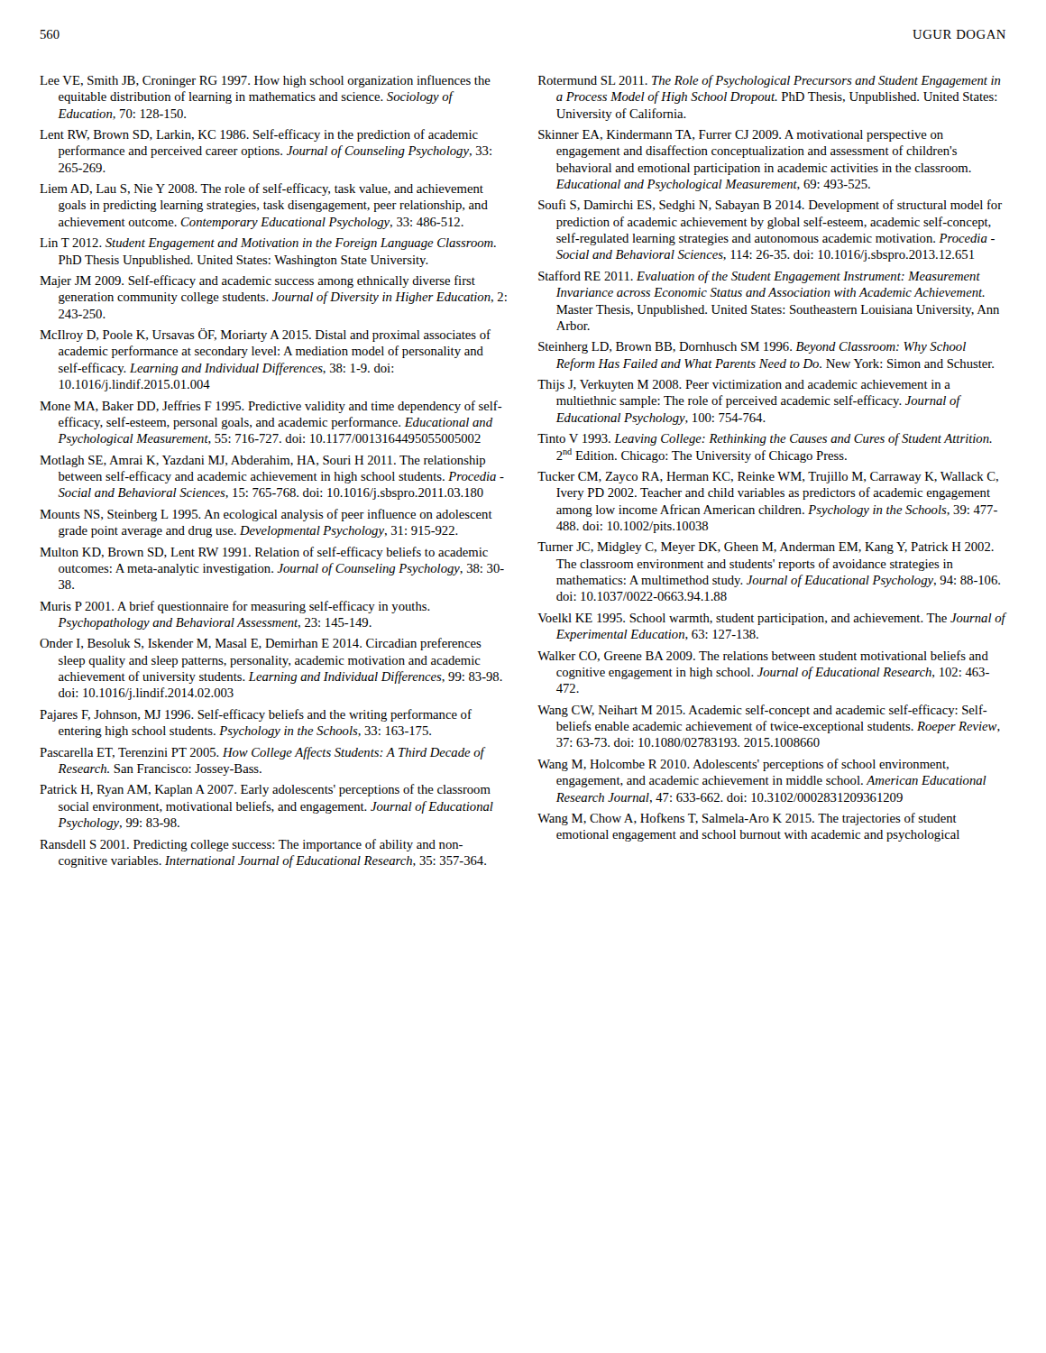560 UGUR DOGAN
Lee VE, Smith JB, Croninger RG 1997. How high school organization influences the equitable distribution of learning in mathematics and science. Sociology of Education, 70: 128-150.
Lent RW, Brown SD, Larkin, KC 1986. Self-efficacy in the prediction of academic performance and perceived career options. Journal of Counseling Psychology, 33: 265-269.
Liem AD, Lau S, Nie Y 2008. The role of self-efficacy, task value, and achievement goals in predicting learning strategies, task disengagement, peer relationship, and achievement outcome. Contemporary Educational Psychology, 33: 486-512.
Lin T 2012. Student Engagement and Motivation in the Foreign Language Classroom. PhD Thesis Unpublished. United States: Washington State University.
Majer JM 2009. Self-efficacy and academic success among ethnically diverse first generation community college students. Journal of Diversity in Higher Education, 2: 243-250.
McIlroy D, Poole K, Ursavas ÖF, Moriarty A 2015. Distal and proximal associates of academic performance at secondary level: A mediation model of personality and self-efficacy. Learning and Individual Differences, 38: 1-9. doi: 10.1016/j.lindif.2015.01.004
Mone MA, Baker DD, Jeffries F 1995. Predictive validity and time dependency of self-efficacy, self-esteem, personal goals, and academic performance. Educational and Psychological Measurement, 55: 716-727. doi: 10.1177/0013164495055005002
Motlagh SE, Amrai K, Yazdani MJ, Abderahim, HA, Souri H 2011. The relationship between self-efficacy and academic achievement in high school students. Procedia - Social and Behavioral Sciences, 15: 765-768. doi: 10.1016/j.sbspro.2011.03.180
Mounts NS, Steinberg L 1995. An ecological analysis of peer influence on adolescent grade point average and drug use. Developmental Psychology, 31: 915-922.
Multon KD, Brown SD, Lent RW 1991. Relation of self-efficacy beliefs to academic outcomes: A meta-analytic investigation. Journal of Counseling Psychology, 38: 30-38.
Muris P 2001. A brief questionnaire for measuring self-efficacy in youths. Psychopathology and Behavioral Assessment, 23: 145-149.
Onder I, Besoluk S, Iskender M, Masal E, Demirhan E 2014. Circadian preferences sleep quality and sleep patterns, personality, academic motivation and academic achievement of university students. Learning and Individual Differences, 99: 83-98. doi: 10.1016/j.lindif.2014.02.003
Pajares F, Johnson, MJ 1996. Self-efficacy beliefs and the writing performance of entering high school students. Psychology in the Schools, 33: 163-175.
Pascarella ET, Terenzini PT 2005. How College Affects Students: A Third Decade of Research. San Francisco: Jossey-Bass.
Patrick H, Ryan AM, Kaplan A 2007. Early adolescents' perceptions of the classroom social environment, motivational beliefs, and engagement. Journal of Educational Psychology, 99: 83-98.
Ransdell S 2001. Predicting college success: The importance of ability and non-cognitive variables. International Journal of Educational Research, 35: 357-364.
Rotermund SL 2011. The Role of Psychological Precursors and Student Engagement in a Process Model of High School Dropout. PhD Thesis, Unpublished. United States: University of California.
Skinner EA, Kindermann TA, Furrer CJ 2009. A motivational perspective on engagement and disaffection conceptualization and assessment of children's behavioral and emotional participation in academic activities in the classroom. Educational and Psychological Measurement, 69: 493-525.
Soufi S, Damirchi ES, Sedghi N, Sabayan B 2014. Development of structural model for prediction of academic achievement by global self-esteem, academic self-concept, self-regulated learning strategies and autonomous academic motivation. Procedia - Social and Behavioral Sciences, 114: 26-35. doi: 10.1016/j.sbspro.2013.12.651
Stafford RE 2011. Evaluation of the Student Engagement Instrument: Measurement Invariance across Economic Status and Association with Academic Achievement. Master Thesis, Unpublished. United States: Southeastern Louisiana University, Ann Arbor.
Steinherg LD, Brown BB, Dornhusch SM 1996. Beyond Classroom: Why School Reform Has Failed and What Parents Need to Do. New York: Simon and Schuster.
Thijs J, Verkuyten M 2008. Peer victimization and academic achievement in a multiethnic sample: The role of perceived academic self-efficacy. Journal of Educational Psychology, 100: 754-764.
Tinto V 1993. Leaving College: Rethinking the Causes and Cures of Student Attrition. 2nd Edition. Chicago: The University of Chicago Press.
Tucker CM, Zayco RA, Herman KC, Reinke WM, Trujillo M, Carraway K, Wallack C, Ivery PD 2002. Teacher and child variables as predictors of academic engagement among low income African American children. Psychology in the Schools, 39: 477-488. doi: 10.1002/pits.10038
Turner JC, Midgley C, Meyer DK, Gheen M, Anderman EM, Kang Y, Patrick H 2002. The classroom environment and students' reports of avoidance strategies in mathematics: A multimethod study. Journal of Educational Psychology, 94: 88-106. doi: 10.1037/0022-0663.94.1.88
Voelkl KE 1995. School warmth, student participation, and achievement. The Journal of Experimental Education, 63: 127-138.
Walker CO, Greene BA 2009. The relations between student motivational beliefs and cognitive engagement in high school. Journal of Educational Research, 102: 463-472.
Wang CW, Neihart M 2015. Academic self-concept and academic self-efficacy: Self-beliefs enable academic achievement of twice-exceptional students. Roeper Review, 37: 63-73. doi: 10.1080/02783193. 2015.1008660
Wang M, Holcombe R 2010. Adolescents' perceptions of school environment, engagement, and academic achievement in middle school. American Educational Research Journal, 47: 633-662. doi: 10.3102/0002831209361209
Wang M, Chow A, Hofkens T, Salmela-Aro K 2015. The trajectories of student emotional engagement and school burnout with academic and psychological